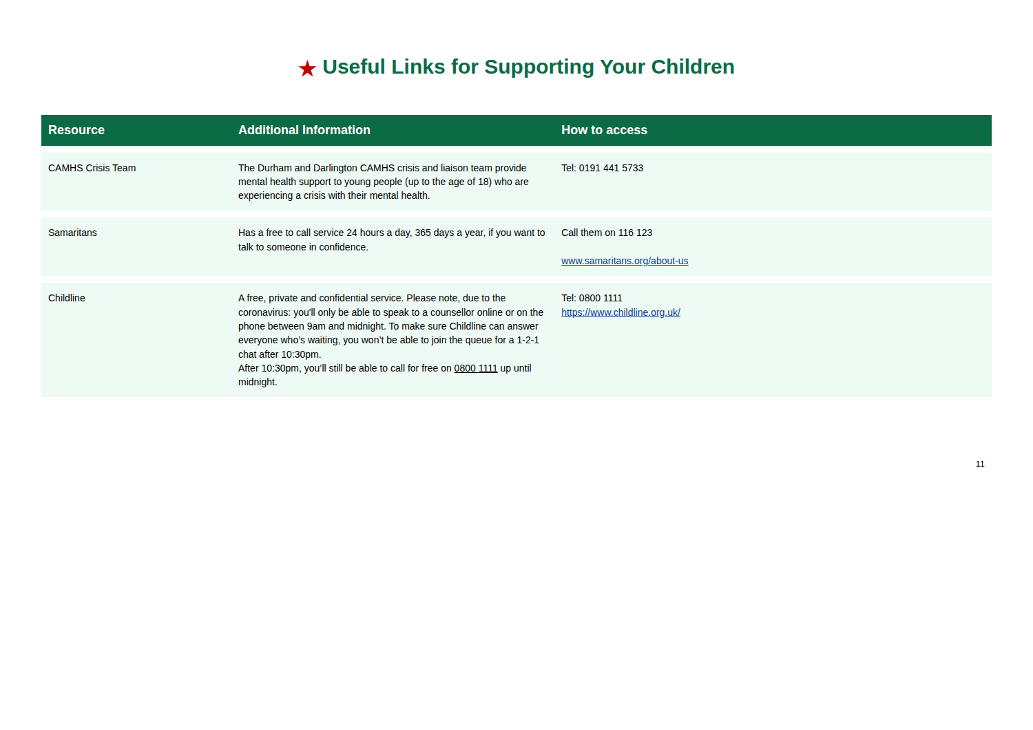★ Useful Links for Supporting Your Children
| Resource | Additional Information | How to access |
| --- | --- | --- |
| CAMHS Crisis Team | The Durham and Darlington CAMHS crisis and liaison team provide mental health support to young people (up to the age of 18) who are experiencing a crisis with their mental health. | Tel: 0191 441 5733 |
| Samaritans | Has a free to call service 24 hours a day, 365 days a year, if you want to talk to someone in confidence. | Call them on 116 123 www.samaritans.org/about-us |
| Childline | A free, private and confidential service. Please note, due to the coronavirus: you'll only be able to speak to a counsellor online or on the phone between 9am and midnight. To make sure Childline can answer everyone who’s waiting, you won’t be able to join the queue for a 1-2-1 chat after 10:30pm. After 10:30pm, you’ll still be able to call for free on 0800 1111 up until midnight. | Tel: 0800 1111 https://www.childline.org.uk/ |
11